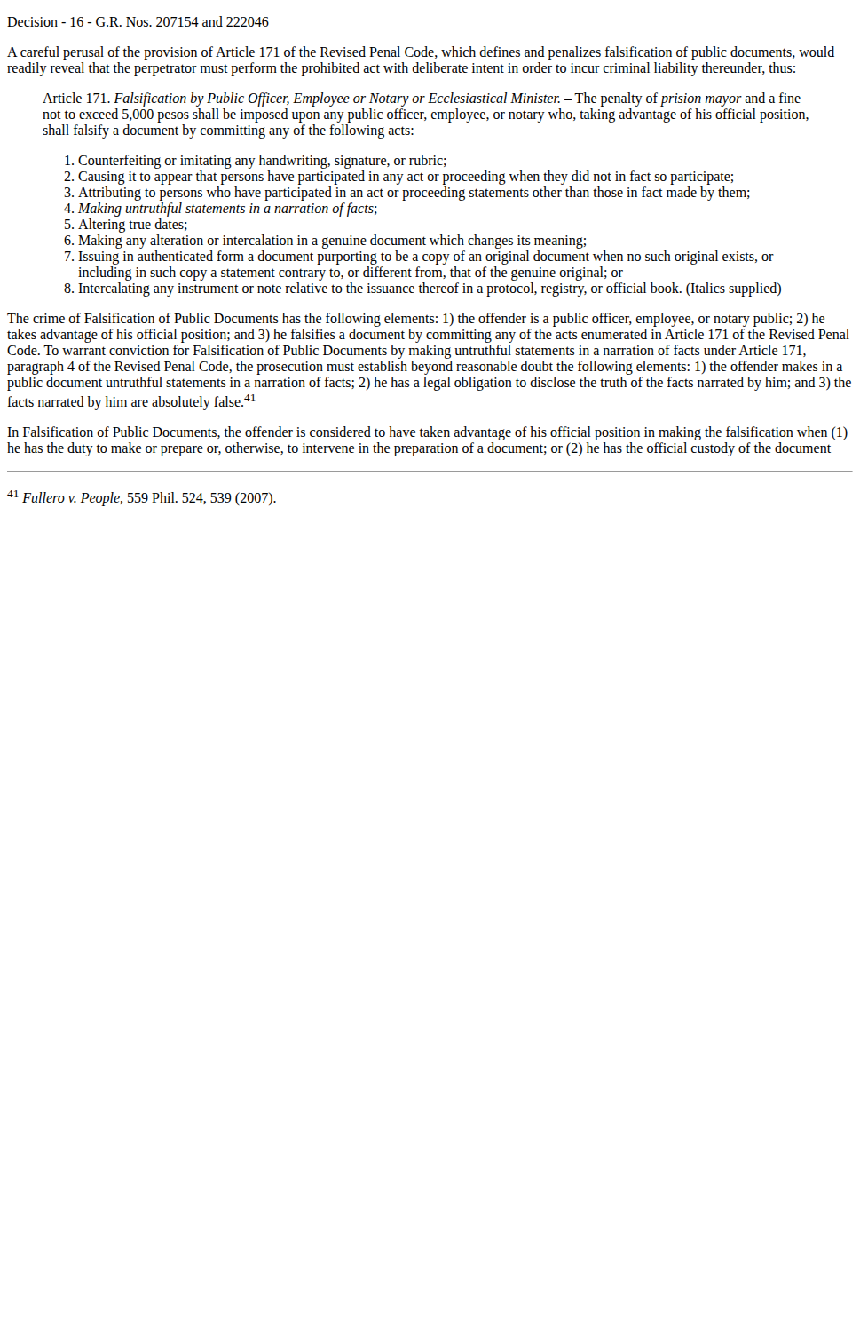Decision - 16 - G.R. Nos. 207154 and 222046
A careful perusal of the provision of Article 171 of the Revised Penal Code, which defines and penalizes falsification of public documents, would readily reveal that the perpetrator must perform the prohibited act with deliberate intent in order to incur criminal liability thereunder, thus:
Article 171. Falsification by Public Officer, Employee or Notary or Ecclesiastical Minister. – The penalty of prision mayor and a fine not to exceed 5,000 pesos shall be imposed upon any public officer, employee, or notary who, taking advantage of his official position, shall falsify a document by committing any of the following acts:
Counterfeiting or imitating any handwriting, signature, or rubric;
Causing it to appear that persons have participated in any act or proceeding when they did not in fact so participate;
Attributing to persons who have participated in an act or proceeding statements other than those in fact made by them;
Making untruthful statements in a narration of facts;
Altering true dates;
Making any alteration or intercalation in a genuine document which changes its meaning;
Issuing in authenticated form a document purporting to be a copy of an original document when no such original exists, or including in such copy a statement contrary to, or different from, that of the genuine original; or
Intercalating any instrument or note relative to the issuance thereof in a protocol, registry, or official book. (Italics supplied)
The crime of Falsification of Public Documents has the following elements: 1) the offender is a public officer, employee, or notary public; 2) he takes advantage of his official position; and 3) he falsifies a document by committing any of the acts enumerated in Article 171 of the Revised Penal Code. To warrant conviction for Falsification of Public Documents by making untruthful statements in a narration of facts under Article 171, paragraph 4 of the Revised Penal Code, the prosecution must establish beyond reasonable doubt the following elements: 1) the offender makes in a public document untruthful statements in a narration of facts; 2) he has a legal obligation to disclose the truth of the facts narrated by him; and 3) the facts narrated by him are absolutely false.41
In Falsification of Public Documents, the offender is considered to have taken advantage of his official position in making the falsification when (1) he has the duty to make or prepare or, otherwise, to intervene in the preparation of a document; or (2) he has the official custody of the document
41 Fullero v. People, 559 Phil. 524, 539 (2007).